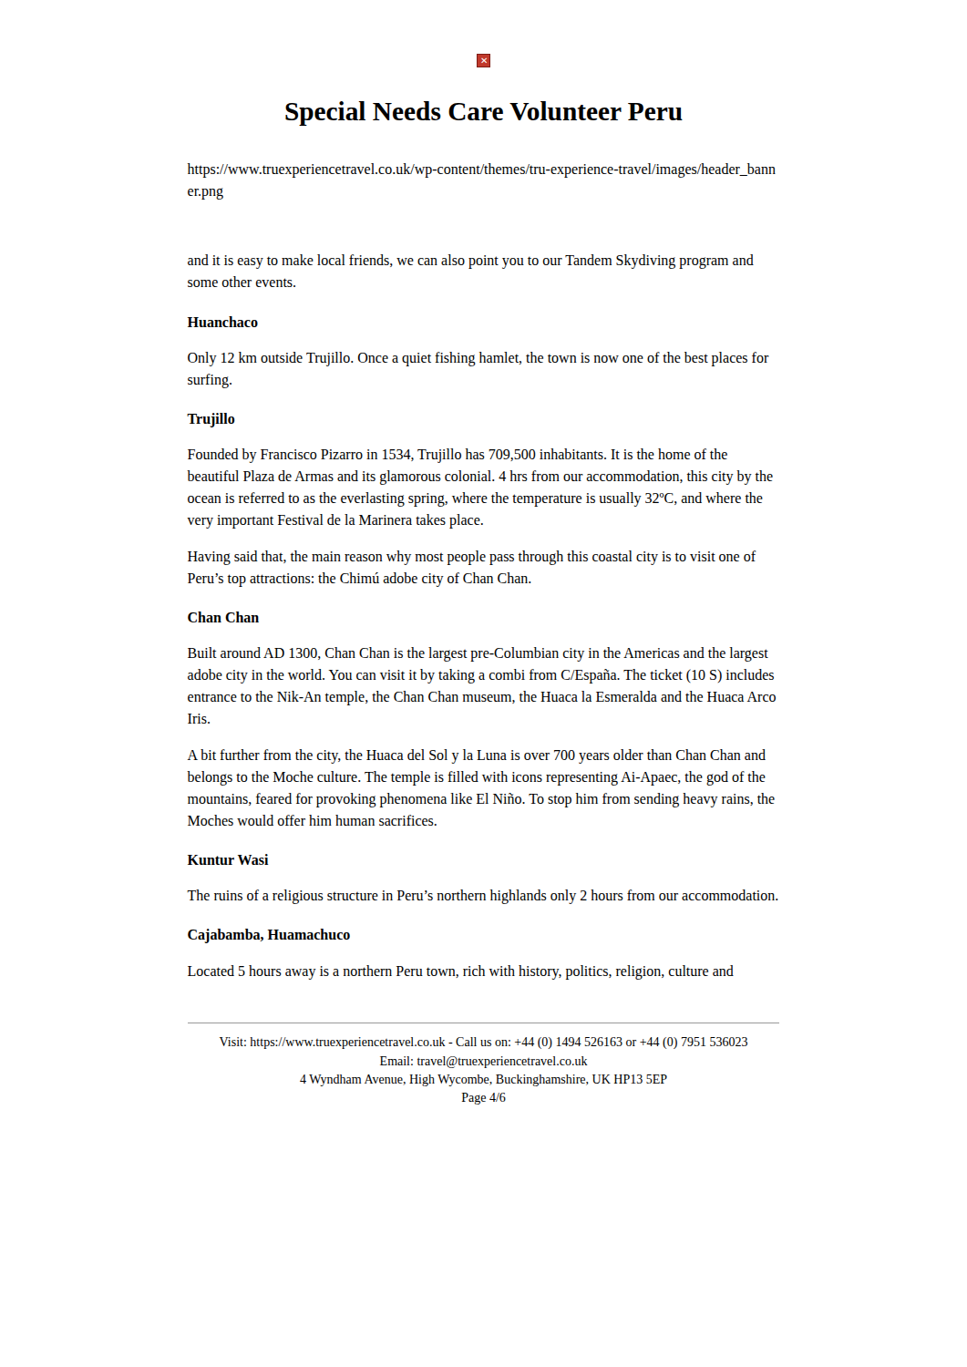✕
Special Needs Care Volunteer Peru
https://www.truexperiencetravel.co.uk/wp-content/themes/tru-experience-travel/images/header_banner.png
and it is easy to make local friends, we can also point you to our Tandem Skydiving program and some other events.
Huanchaco
Only 12 km outside Trujillo. Once a quiet fishing hamlet, the town is now one of the best places for surfing.
Trujillo
Founded by Francisco Pizarro in 1534, Trujillo has 709,500 inhabitants. It is the home of the beautiful Plaza de Armas and its glamorous colonial. 4 hrs from our accommodation, this city by the ocean is referred to as the everlasting spring, where the temperature is usually 32ºC, and where the very important Festival de la Marinera takes place.
Having said that, the main reason why most people pass through this coastal city is to visit one of Peru’s top attractions: the Chimú adobe city of Chan Chan.
Chan Chan
Built around AD 1300, Chan Chan is the largest pre-Columbian city in the Americas and the largest adobe city in the world. You can visit it by taking a combi from C/España. The ticket (10 S) includes entrance to the Nik-An temple, the Chan Chan museum, the Huaca la Esmeralda and the Huaca Arco Iris.
A bit further from the city, the Huaca del Sol y la Luna is over 700 years older than Chan Chan and belongs to the Moche culture. The temple is filled with icons representing Ai-Apaec, the god of the mountains, feared for provoking phenomena like El Niño. To stop him from sending heavy rains, the Moches would offer him human sacrifices.
Kuntur Wasi
The ruins of a religious structure in Peru’s northern highlands only 2 hours from our accommodation.
Cajabamba, Huamachuco
Located 5 hours away is a northern Peru town, rich with history, politics, religion, culture and
Visit: https://www.truexperiencetravel.co.uk - Call us on: +44 (0) 1494 526163 or +44 (0) 7951 536023
Email: travel@truexperiencetravel.co.uk
4 Wyndham Avenue, High Wycombe, Buckinghamshire, UK HP13 5EP
Page 4/6